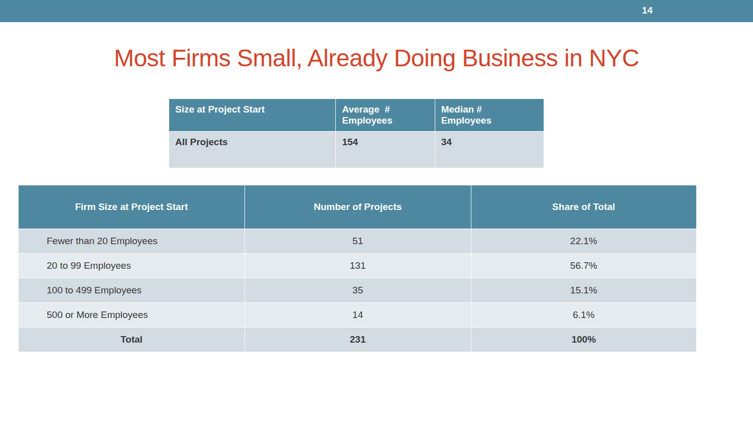14
Most Firms Small, Already Doing Business in NYC
| Size at Project Start | Average # Employees | Median # Employees |
| --- | --- | --- |
| All Projects | 154 | 34 |
| Firm Size at Project Start | Number of Projects | Share of Total |
| --- | --- | --- |
| Fewer than 20 Employees | 51 | 22.1% |
| 20 to 99 Employees | 131 | 56.7% |
| 100 to 499 Employees | 35 | 15.1% |
| 500 or More Employees | 14 | 6.1% |
| Total | 231 | 100% |